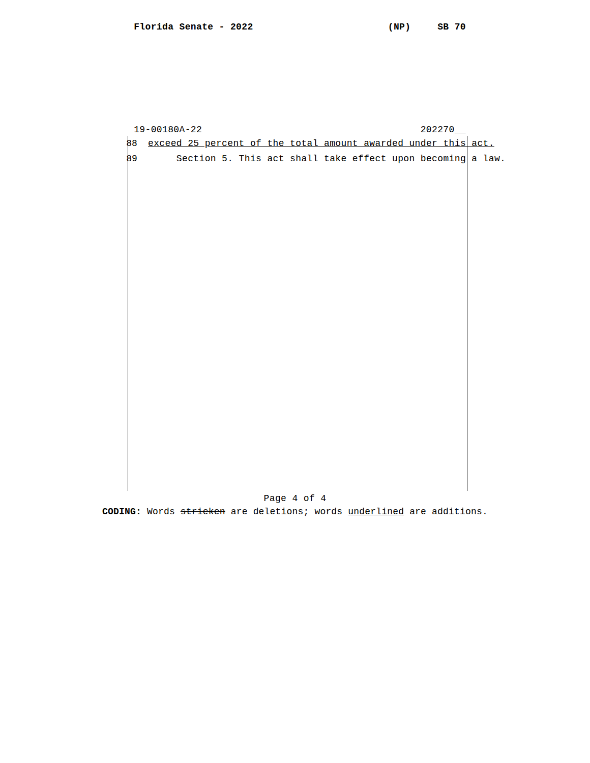Florida Senate - 2022
(NP) SB 70
19-00180A-22
202270__
88 exceed 25 percent of the total amount awarded under this act.
89 Section 5. This act shall take effect upon becoming a law.
Page 4 of 4
CODING: Words stricken are deletions; words underlined are additions.